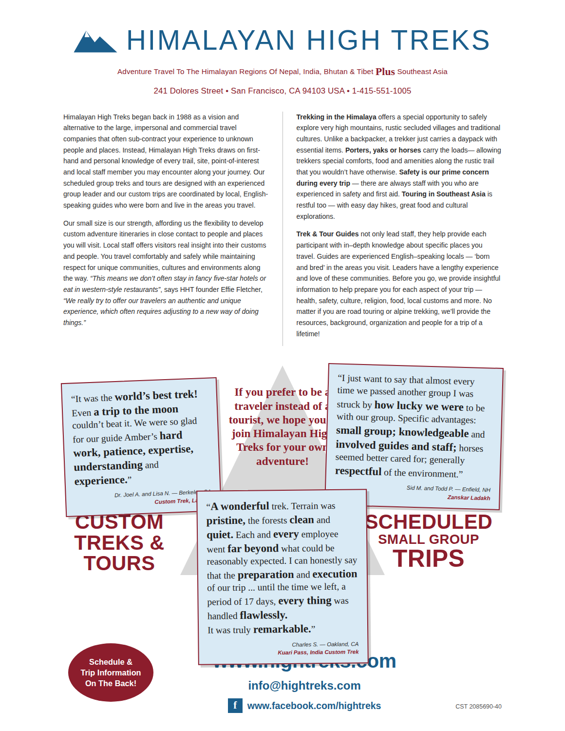HIMALAYAN HIGH TREKS
Adventure Travel To The Himalayan Regions Of Nepal, India, Bhutan & Tibet Plus Southeast Asia
241 Dolores Street • San Francisco, CA 94103 USA • 1-415-551-1005
Himalayan High Treks began back in 1988 as a vision and alternative to the large, impersonal and commercial travel companies that often sub-contract your experience to unknown people and places. Instead, Himalayan High Treks draws on first-hand and personal knowledge of every trail, site, point-of-interest and local staff member you may encounter along your journey. Our scheduled group treks and tours are designed with an experienced group leader and our custom trips are coordinated by local, English-speaking guides who were born and live in the areas you travel.
Our small size is our strength, affording us the flexibility to develop custom adventure itineraries in close contact to people and places you will visit. Local staff offers visitors real insight into their customs and people. You travel comfortably and safely while maintaining respect for unique communities, cultures and environments along the way. “This means we don’t often stay in fancy five-star hotels or eat in western-style restaurants”, says HHT founder Effie Fletcher, “We really try to offer our travelers an authentic and unique experience, which often requires adjusting to a new way of doing things.”
Trekking in the Himalaya offers a special opportunity to safely explore very high mountains, rustic secluded villages and traditional cultures. Unlike a backpacker, a trekker just carries a daypack with essential items. Porters, yaks or horses carry the loads— allowing trekkers special comforts, food and amenities along the rustic trail that you wouldn’t have otherwise. Safety is our prime concern during every trip — there are always staff with you who are experienced in safety and first aid. Touring in Southeast Asia is restful too — with easy day hikes, great food and cultural explorations.
Trek & Tour Guides not only lead staff, they help provide each participant with in–depth knowledge about specific places you travel. Guides are experienced English–speaking locals — ‘born and bred’ in the areas you visit. Leaders have a lengthy experience and love of these communities. Before you go, we provide insightful information to help prepare you for each aspect of your trip — health, safety, culture, religion, food, local customs and more. No matter if you are road touring or alpine trekking, we’ll provide the resources, background, organization and people for a trip of a lifetime!
“It was the world’s best trek! Even a trip to the moon couldn’t beat it. We were so glad for our guide Amber’s hard work, patience, expertise, understanding and experience.”
Dr. Joel A. and Lisa N. — Berkeley, CA Custom Trek, Ladakh
If you prefer to be a traveler instead of a tourist, we hope you’ll join Himalayan High Treks for your own adventure!
“I just want to say that almost every time we passed another group I was struck by how lucky we were to be with our group. Specific advantages: small group; knowledgeable and involved guides and staff; horses seemed better cared for; generally respectful of the environment.”
Sid M. and Todd P. — Enfield, NH Zanskar Ladakh
“A wonderful trek. Terrain was pristine, the forests clean and quiet. Each and every employee went far beyond what could be reasonably expected. I can honestly say that the preparation and execution of our trip ... until the time we left, a period of 17 days, every thing was handled flawlessly.
It was truly remarkable.”
Charles S. — Oakland, CA Kuari Pass, India Custom Trek
Custom
Treks &
Tours
Scheduled Small Group Trips
Schedule &
Trip Information
On The Back!
www.hightreks.com
info@hightreks.com
f
www.facebook.com/hightreks
CST 2085690-40